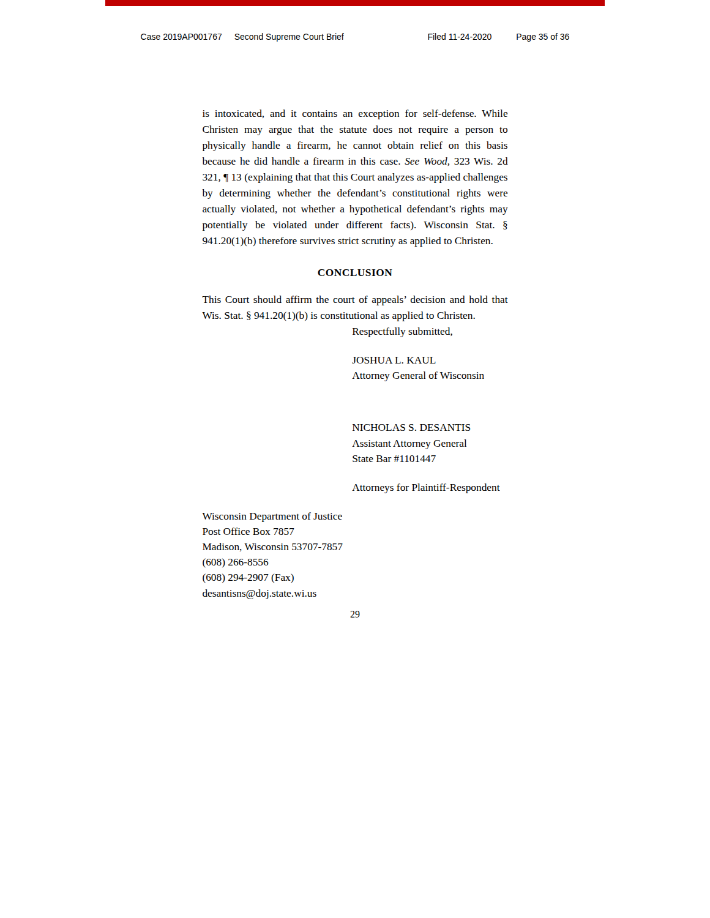Case 2019AP001767 Second Supreme Court Brief Filed 11-24-2020 Page 35 of 36
is intoxicated, and it contains an exception for self-defense. While Christen may argue that the statute does not require a person to physically handle a firearm, he cannot obtain relief on this basis because he did handle a firearm in this case. See Wood, 323 Wis. 2d 321, ¶ 13 (explaining that that this Court analyzes as-applied challenges by determining whether the defendant’s constitutional rights were actually violated, not whether a hypothetical defendant’s rights may potentially be violated under different facts). Wisconsin Stat. § 941.20(1)(b) therefore survives strict scrutiny as applied to Christen.
CONCLUSION
This Court should affirm the court of appeals’ decision and hold that Wis. Stat. § 941.20(1)(b) is constitutional as applied to Christen.
Respectfully submitted,
JOSHUA L. KAUL
Attorney General of Wisconsin
NICHOLAS S. DESANTIS
Assistant Attorney General
State Bar #1101447
Attorneys for Plaintiff-Respondent
Wisconsin Department of Justice
Post Office Box 7857
Madison, Wisconsin 53707-7857
(608) 266-8556
(608) 294-2907 (Fax)
desantisns@doj.state.wi.us
29